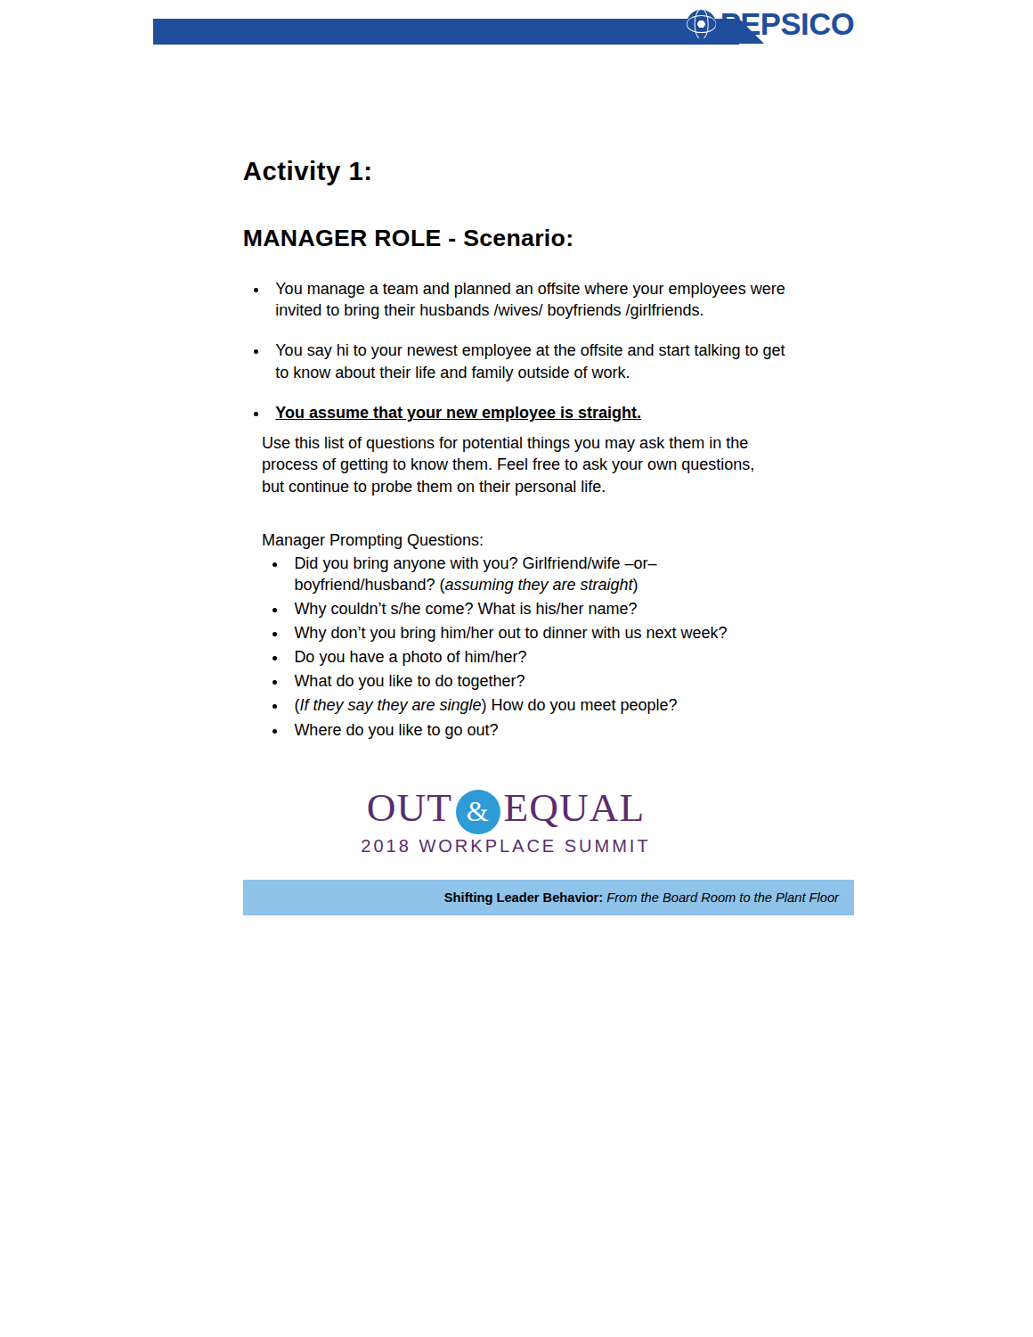PEPSICO
Activity 1:
MANAGER ROLE - Scenario:
You manage a team and planned an offsite where your employees were invited to bring their husbands /wives/ boyfriends /girlfriends.
You say hi to your newest employee at the offsite and start talking to get to know about their life and family outside of work.
You assume that your new employee is straight.
Use this list of questions for potential things you may ask them in the process of getting to know them. Feel free to ask your own questions, but continue to probe them on their personal life.
Manager Prompting Questions:
Did you bring anyone with you? Girlfriend/wife –or– boyfriend/husband? (assuming they are straight)
Why couldn’t s/he come? What is his/her name?
Why don’t you bring him/her out to dinner with us next week?
Do you have a photo of him/her?
What do you like to do together?
(If they say they are single) How do you meet people?
Where do you like to go out?
OUT&EQUAL
2018 WORKPLACE SUMMIT
Shifting Leader Behavior: From the Board Room to the Plant Floor